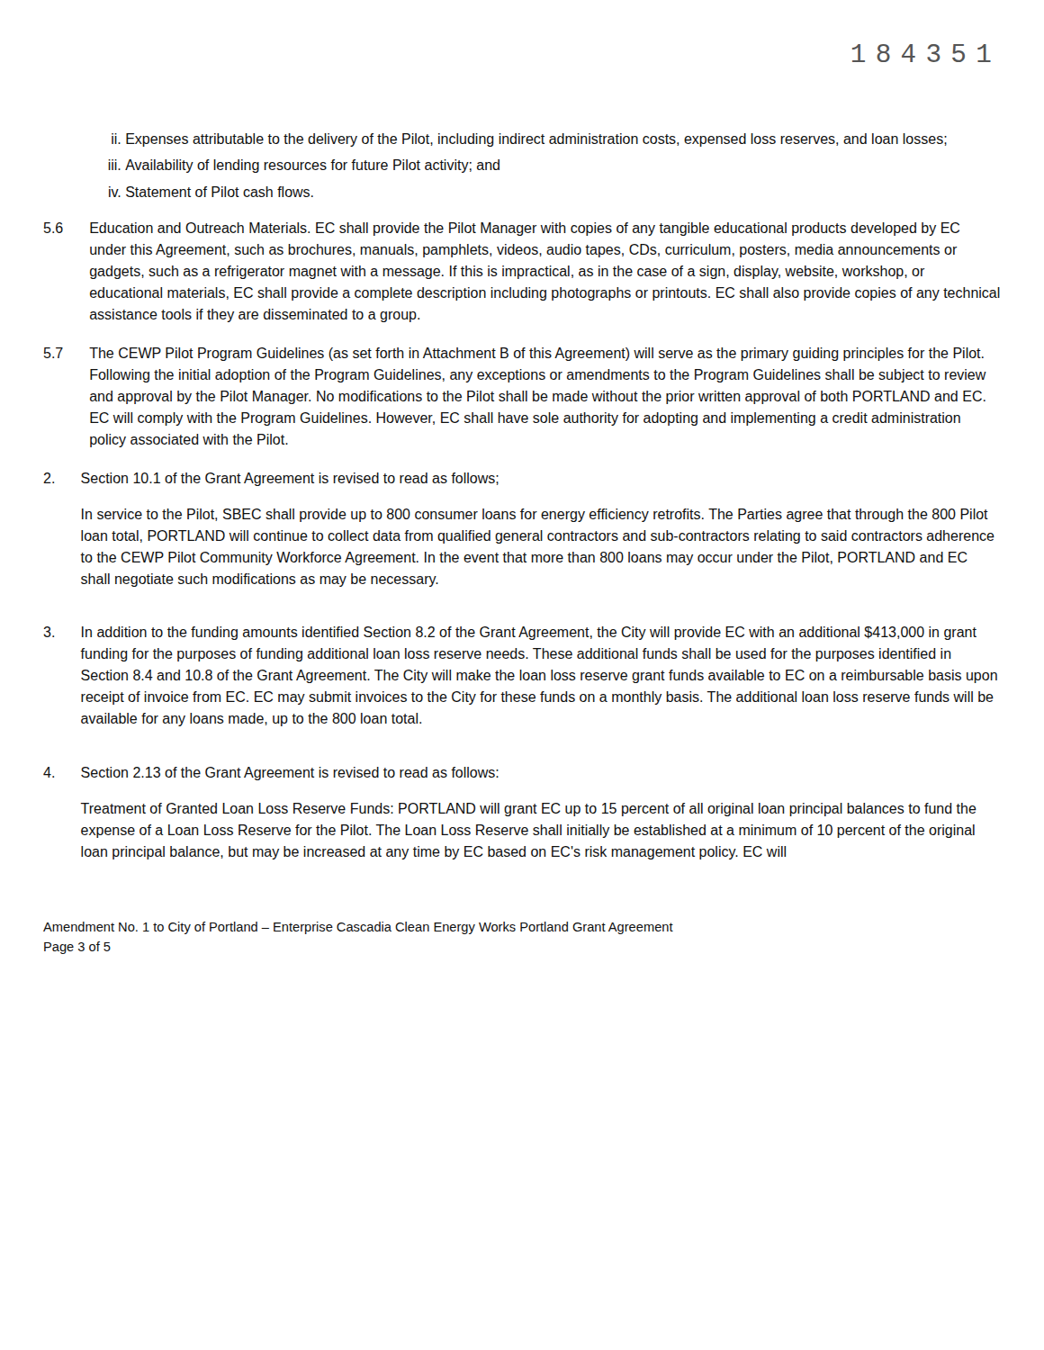184351
Expenses attributable to the delivery of the Pilot, including indirect administration costs, expensed loss reserves, and loan losses;
Availability of lending resources for future Pilot activity; and
Statement of Pilot cash flows.
5.6 Education and Outreach Materials. EC shall provide the Pilot Manager with copies of any tangible educational products developed by EC under this Agreement, such as brochures, manuals, pamphlets, videos, audio tapes, CDs, curriculum, posters, media announcements or gadgets, such as a refrigerator magnet with a message. If this is impractical, as in the case of a sign, display, website, workshop, or educational materials, EC shall provide a complete description including photographs or printouts. EC shall also provide copies of any technical assistance tools if they are disseminated to a group.
5.7 The CEWP Pilot Program Guidelines (as set forth in Attachment B of this Agreement) will serve as the primary guiding principles for the Pilot. Following the initial adoption of the Program Guidelines, any exceptions or amendments to the Program Guidelines shall be subject to review and approval by the Pilot Manager. No modifications to the Pilot shall be made without the prior written approval of both PORTLAND and EC. EC will comply with the Program Guidelines. However, EC shall have sole authority for adopting and implementing a credit administration policy associated with the Pilot.
2.
Section 10.1 of the Grant Agreement is revised to read as follows;
In service to the Pilot, SBEC shall provide up to 800 consumer loans for energy efficiency retrofits. The Parties agree that through the 800 Pilot loan total, PORTLAND will continue to collect data from qualified general contractors and sub-contractors relating to said contractors adherence to the CEWP Pilot Community Workforce Agreement. In the event that more than 800 loans may occur under the Pilot, PORTLAND and EC shall negotiate such modifications as may be necessary.
3.
In addition to the funding amounts identified Section 8.2 of the Grant Agreement, the City will provide EC with an additional $413,000 in grant funding for the purposes of funding additional loan loss reserve needs. These additional funds shall be used for the purposes identified in Section 8.4 and 10.8 of the Grant Agreement. The City will make the loan loss reserve grant funds available to EC on a reimbursable basis upon receipt of invoice from EC. EC may submit invoices to the City for these funds on a monthly basis. The additional loan loss reserve funds will be available for any loans made, up to the 800 loan total.
4.
Section 2.13 of the Grant Agreement is revised to read as follows:
Treatment of Granted Loan Loss Reserve Funds: PORTLAND will grant EC up to 15 percent of all original loan principal balances to fund the expense of a Loan Loss Reserve for the Pilot. The Loan Loss Reserve shall initially be established at a minimum of 10 percent of the original loan principal balance, but may be increased at any time by EC based on EC's risk management policy. EC will
Amendment No. 1 to City of Portland – Enterprise Cascadia Clean Energy Works Portland Grant Agreement
Page 3 of 5